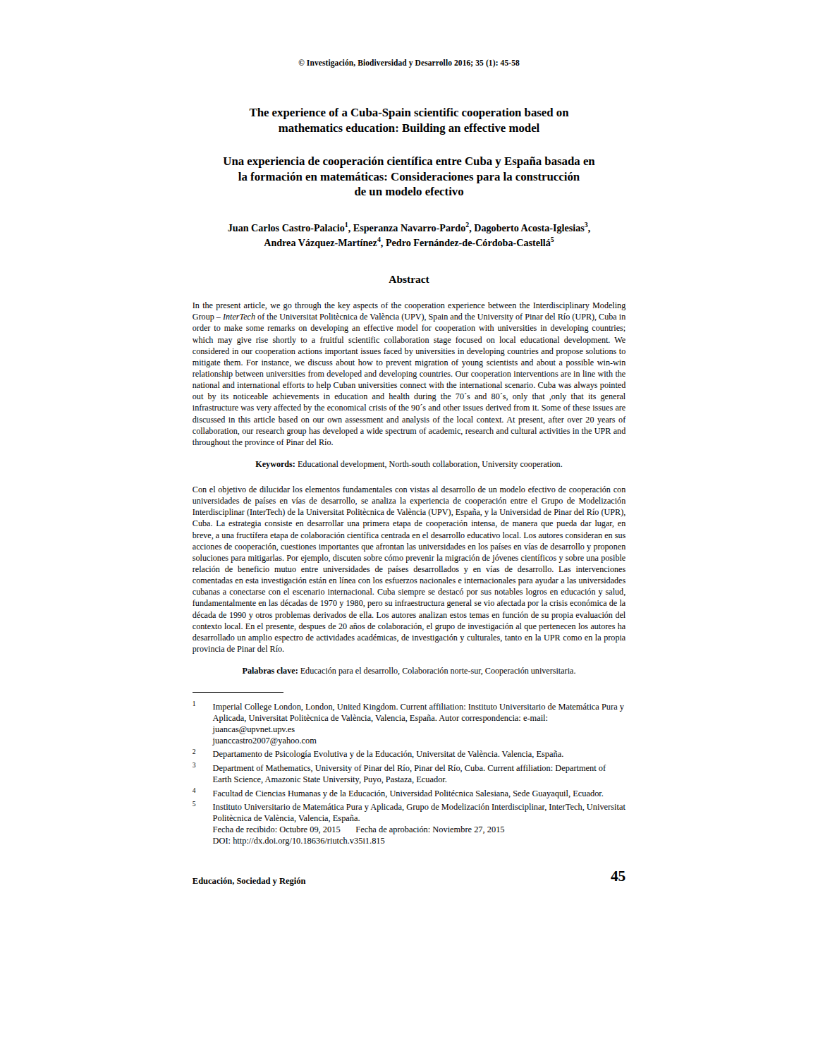© Investigación, Biodiversidad y Desarrollo 2016; 35 (1): 45-58
The experience of a Cuba-Spain scientific cooperation based on
mathematics education: Building an effective model
Una experiencia de cooperación científica entre Cuba y España basada en
la formación en matemáticas: Consideraciones para la construcción
de un modelo efectivo
Juan Carlos Castro-Palacio1, Esperanza Navarro-Pardo2, Dagoberto Acosta-Iglesias3,
Andrea Vázquez-Martínez4, Pedro Fernández-de-Córdoba-Castellá5
Abstract
In the present article, we go through the key aspects of the cooperation experience between the Interdisciplinary Modeling Group – InterTech of the Universitat Politècnica de València (UPV), Spain and the University of Pinar del Río (UPR), Cuba in order to make some remarks on developing an effective model for cooperation with universities in developing countries; which may give rise shortly to a fruitful scientific collaboration stage focused on local educational development. We considered in our cooperation actions important issues faced by universities in developing countries and propose solutions to mitigate them. For instance, we discuss about how to prevent migration of young scientists and about a possible win-win relationship between universities from developed and developing countries. Our cooperation interventions are in line with the national and international efforts to help Cuban universities connect with the international scenario. Cuba was always pointed out by its noticeable achievements in education and health during the 70´s and 80´s, only that ,only that its general infrastructure was very affected by the economical crisis of the 90´s and other issues derived from it. Some of these issues are discussed in this article based on our own assessment and analysis of the local context. At present, after over 20 years of collaboration, our research group has developed a wide spectrum of academic, research and cultural activities in the UPR and throughout the province of Pinar del Río.
Keywords: Educational development, North-south collaboration, University cooperation.
Con el objetivo de dilucidar los elementos fundamentales con vistas al desarrollo de un modelo efectivo de cooperación con universidades de países en vías de desarrollo, se analiza la experiencia de cooperación entre el Grupo de Modelización Interdisciplinar (InterTech) de la Universitat Politècnica de València (UPV), España, y la Universidad de Pinar del Río (UPR), Cuba. La estrategia consiste en desarrollar una primera etapa de cooperación intensa, de manera que pueda dar lugar, en breve, a una fructífera etapa de colaboración científica centrada en el desarrollo educativo local. Los autores consideran en sus acciones de cooperación, cuestiones importantes que afrontan las universidades en los países en vías de desarrollo y proponen soluciones para mitigarlas. Por ejemplo, discuten sobre cómo prevenir la migración de jóvenes científicos y sobre una posible relación de beneficio mutuo entre universidades de países desarrollados y en vías de desarrollo. Las intervenciones comentadas en esta investigación están en línea con los esfuerzos nacionales e internacionales para ayudar a las universidades cubanas a conectarse con el escenario internacional. Cuba siempre se destacó por sus notables logros en educación y salud, fundamentalmente en las décadas de 1970 y 1980, pero su infraestructura general se vio afectada por la crisis económica de la década de 1990 y otros problemas derivados de ella. Los autores analizan estos temas en función de su propia evaluación del contexto local. En el presente, despues de 20 años de colaboración, el grupo de investigación al que pertenecen los autores ha desarrollado un amplio espectro de actividades académicas, de investigación y culturales, tanto en la UPR como en la propia provincia de Pinar del Río.
Palabras clave: Educación para el desarrollo, Colaboración norte-sur, Cooperación universitaria.
Imperial College London, London, United Kingdom. Current affiliation: Instituto Universitario de Matemática Pura y Aplicada, Universitat Politècnica de València, Valencia, España. Autor correspondencia: e-mail: juancas@upvnet.upv.es
juanccastro2007@yahoo.com
Departamento de Psicología Evolutiva y de la Educación, Universitat de València. Valencia, España.
Department of Mathematics, University of Pinar del Río, Pinar del Río, Cuba. Current affiliation: Department of Earth Science, Amazonic State University, Puyo, Pastaza, Ecuador.
Facultad de Ciencias Humanas y de la Educación, Universidad Politécnica Salesiana, Sede Guayaquil, Ecuador.
Instituto Universitario de Matemática Pura y Aplicada, Grupo de Modelización Interdisciplinar, InterTech, Universitat Politècnica de València, Valencia, España. Fecha de recibido: Octubre 09, 2015 Fecha de aprobación: Noviembre 27, 2015 DOI: http://dx.doi.org/10.18636/riutch.v35i1.815
Educación, Sociedad y Región
45